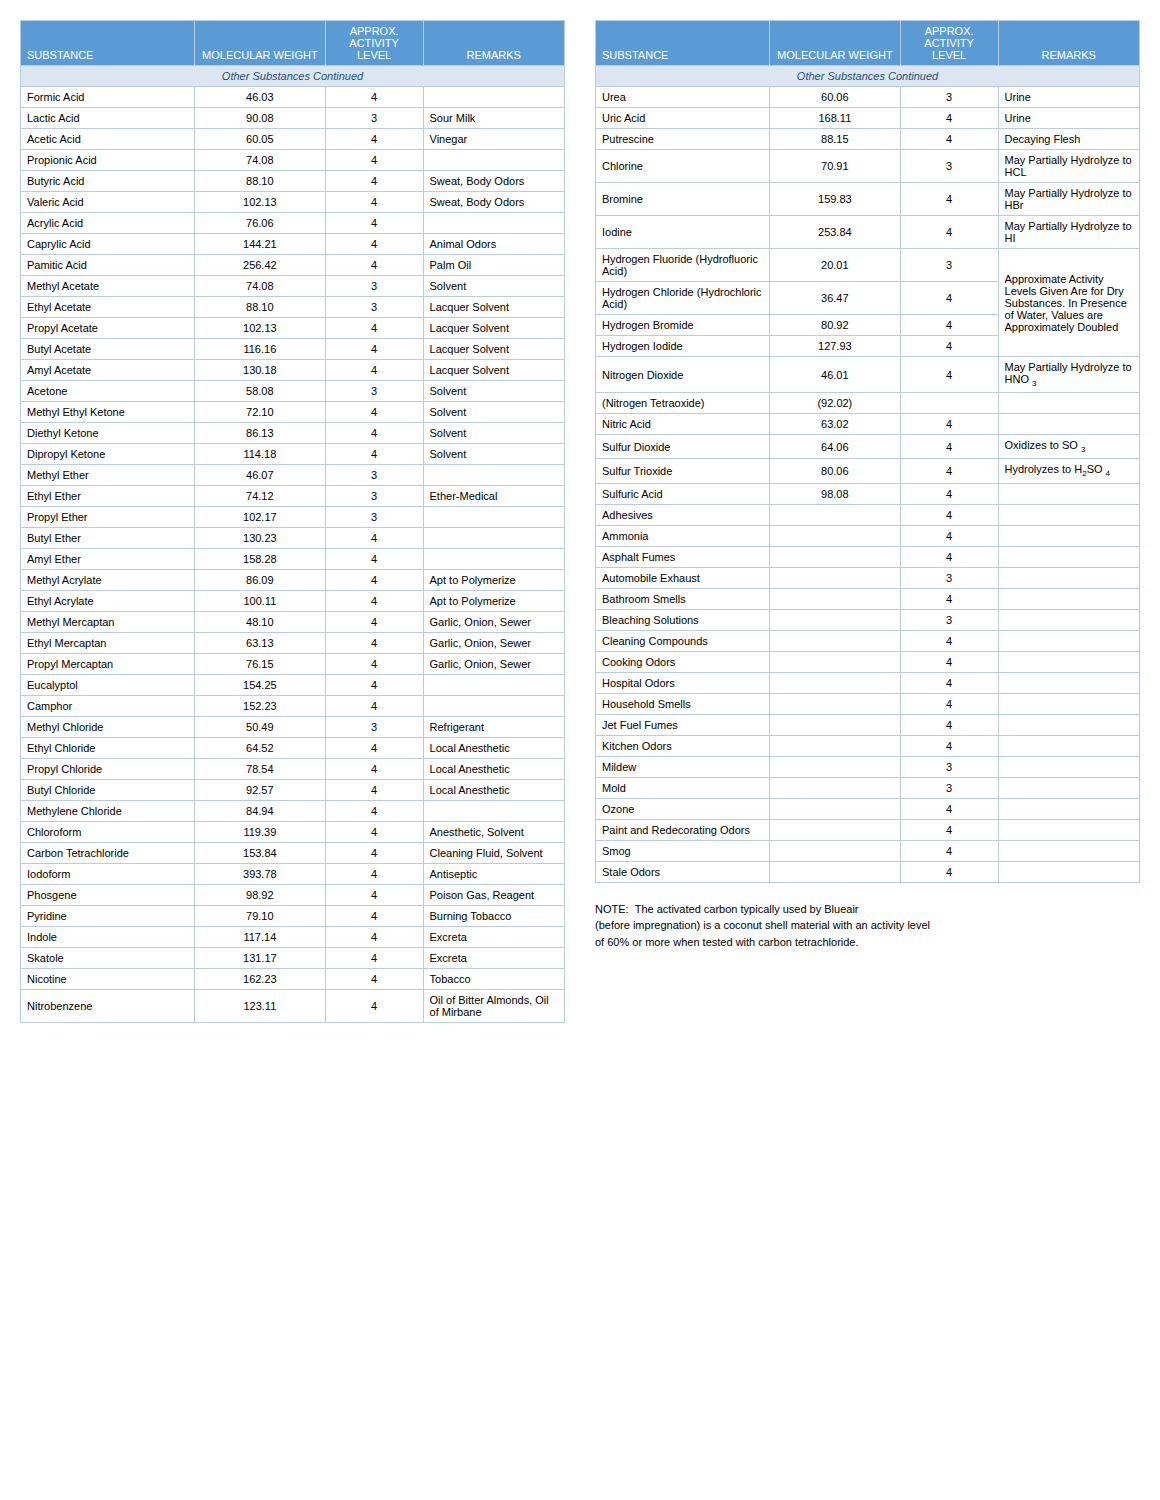| SUBSTANCE | MOLECULAR WEIGHT | APPROX. ACTIVITY LEVEL | REMARKS |
| --- | --- | --- | --- |
| Other Substances Continued |
| Formic Acid | 46.03 | 4 | |
| Lactic Acid | 90.08 | 3 | Sour Milk |
| Acetic Acid | 60.05 | 4 | Vinegar |
| Propionic Acid | 74.08 | 4 | |
| Butyric Acid | 88.10 | 4 | Sweat, Body Odors |
| Valeric Acid | 102.13 | 4 | Sweat, Body Odors |
| Acrylic Acid | 76.06 | 4 | |
| Caprylic Acid | 144.21 | 4 | Animal Odors |
| Pamitic Acid | 256.42 | 4 | Palm Oil |
| Methyl Acetate | 74.08 | 3 | Solvent |
| Ethyl Acetate | 88.10 | 3 | Lacquer Solvent |
| Propyl Acetate | 102.13 | 4 | Lacquer Solvent |
| Butyl Acetate | 116.16 | 4 | Lacquer Solvent |
| Amyl Acetate | 130.18 | 4 | Lacquer Solvent |
| Acetone | 58.08 | 3 | Solvent |
| Methyl Ethyl Ketone | 72.10 | 4 | Solvent |
| Diethyl Ketone | 86.13 | 4 | Solvent |
| Dipropyl Ketone | 114.18 | 4 | Solvent |
| Methyl Ether | 46.07 | 3 | |
| Ethyl Ether | 74.12 | 3 | Ether-Medical |
| Propyl Ether | 102.17 | 3 | |
| Butyl Ether | 130.23 | 4 | |
| Amyl Ether | 158.28 | 4 | |
| Methyl Acrylate | 86.09 | 4 | Apt to Polymerize |
| Ethyl Acrylate | 100.11 | 4 | Apt to Polymerize |
| Methyl Mercaptan | 48.10 | 4 | Garlic, Onion, Sewer |
| Ethyl Mercaptan | 63.13 | 4 | Garlic, Onion, Sewer |
| Propyl Mercaptan | 76.15 | 4 | Garlic, Onion, Sewer |
| Eucalyptol | 154.25 | 4 | |
| Camphor | 152.23 | 4 | |
| Methyl Chloride | 50.49 | 3 | Refrigerant |
| Ethyl Chloride | 64.52 | 4 | Local Anesthetic |
| Propyl Chloride | 78.54 | 4 | Local Anesthetic |
| Butyl Chloride | 92.57 | 4 | Local Anesthetic |
| Methylene Chloride | 84.94 | 4 | |
| Chloroform | 119.39 | 4 | Anesthetic, Solvent |
| Carbon Tetrachloride | 153.84 | 4 | Cleaning Fluid, Solvent |
| Iodoform | 393.78 | 4 | Antiseptic |
| Phosgene | 98.92 | 4 | Poison Gas, Reagent |
| Pyridine | 79.10 | 4 | Burning Tobacco |
| Indole | 117.14 | 4 | Excreta |
| Skatole | 131.17 | 4 | Excreta |
| Nicotine | 162.23 | 4 | Tobacco |
| Nitrobenzene | 123.11 | 4 | Oil of Bitter Almonds, Oil of Mirbane |
| SUBSTANCE | MOLECULAR WEIGHT | APPROX. ACTIVITY LEVEL | REMARKS |
| --- | --- | --- | --- |
| Other Substances Continued |
| Urea | 60.06 | 3 | Urine |
| Uric Acid | 168.11 | 4 | Urine |
| Putrescine | 88.15 | 4 | Decaying Flesh |
| Chlorine | 70.91 | 3 | May Partially Hydrolyze to HCL |
| Bromine | 159.83 | 4 | May Partially Hydrolyze to HBr |
| Iodine | 253.84 | 4 | May Partially Hydrolyze to HI |
| Hydrogen Fluoride (Hydrofluoric Acid) | 20.01 | 3 | Approximate Activity Levels Given Are for Dry Substances. In Presence of Water, Values are Approximately Doubled |
| Hydrogen Chloride (Hydrochloric Acid) | 36.47 | 4 |
| Hydrogen Bromide | 80.92 | 4 |
| Hydrogen Iodide | 127.93 | 4 |
| Nitrogen Dioxide | 46.01 | 4 | May Partially Hydrolyze to HNO 3 |
| (Nitrogen Tetraoxide) | (92.02) | | |
| Nitric Acid | 63.02 | 4 | |
| Sulfur Dioxide | 64.06 | 4 | Oxidizes to SO 3 |
| Sulfur Trioxide | 80.06 | 4 | Hydrolyzes to H 2 SO 4 |
| Sulfuric Acid | 98.08 | 4 | |
| Adhesives | | 4 | |
| Ammonia | | 4 | |
| Asphalt Fumes | | 4 | |
| Automobile Exhaust | | 3 | |
| Bathroom Smells | | 4 | |
| Bleaching Solutions | | 3 | |
| Cleaning Compounds | | 4 | |
| Cooking Odors | | 4 | |
| Hospital Odors | | 4 | |
| Household Smells | | 4 | |
| Jet Fuel Fumes | | 4 | |
| Kitchen Odors | | 4 | |
| Mildew | | 3 | |
| Mold | | 3 | |
| Ozone | | 4 | |
| Paint and Redecorating Odors | | 4 | |
| Smog | | 4 | |
| Stale Odors | | 4 | |
NOTE: The activated carbon typically used by Blueair
(before impregnation) is a coconut shell material with an activity level
of 60% or more when tested with carbon tetrachloride.